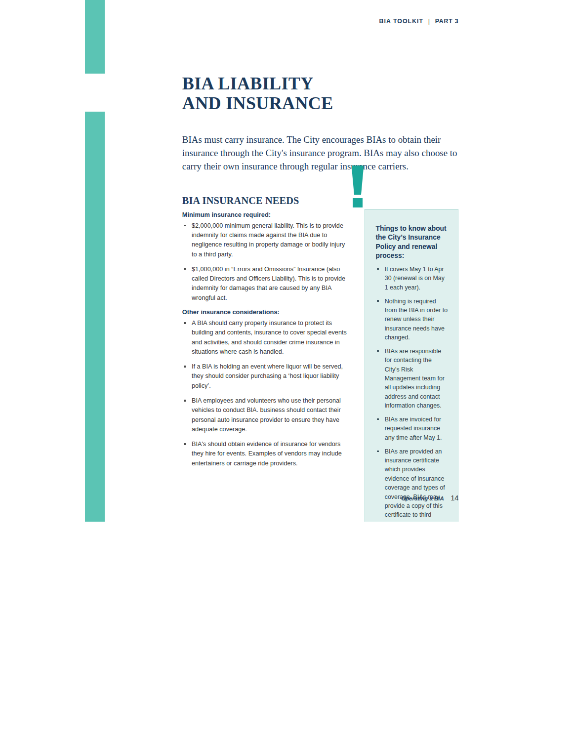BIA Toolkit|Part 3
BIA Liability
and Insurance
BIAs must carry insurance. The City encourages BIAs to obtain their insurance through the City's insurance program. BIAs may also choose to carry their own insurance through regular insurance carriers.
BIA Insurance Needs
Minimum insurance required:
$2,000,000 minimum general liability. This is to provide indemnity for claims made against the BIA due to negligence resulting in property damage or bodily injury to a third party.
$1,000,000 in “Errors and Omissions” Insurance (also called Directors and Officers Liability). This is to provide indemnity for damages that are caused by any BIA wrongful act.
Other insurance considerations:
A BIA should carry property insurance to protect its building and contents, insurance to cover special events and activities, and should consider crime insurance in situations where cash is handled.
If a BIA is holding an event where liquor will be served, they should consider purchasing a ‘host liquor liability policy’.
BIA employees and volunteers who use their personal vehicles to conduct BIA. business should contact their personal auto insurance provider to ensure they have adequate coverage.
BIA's should obtain evidence of insurance for vendors they hire for events. Examples of vendors may include entertainers or carriage ride providers.
Things to know about the City’s Insurance Policy and renewal process:
It covers May 1 to Apr 30 (renewal is on May 1 each year).
Nothing is required from the BIA in order to renew unless their insurance needs have changed.
BIAs are responsible for contacting the City's Risk Management team for all updates including address and contact information changes.
BIAs are invoiced for requested insurance any time after May 1.
BIAs are provided an insurance certificate which provides evidence of insurance coverage and types of coverage. BIAs may provide a copy of this certificate to third parties as required.
To contract with the City, or to ask questions about what is or isn't covered and requirements for special activities, BIAs should call the City's Risk Management team.
Operating a BIA 14